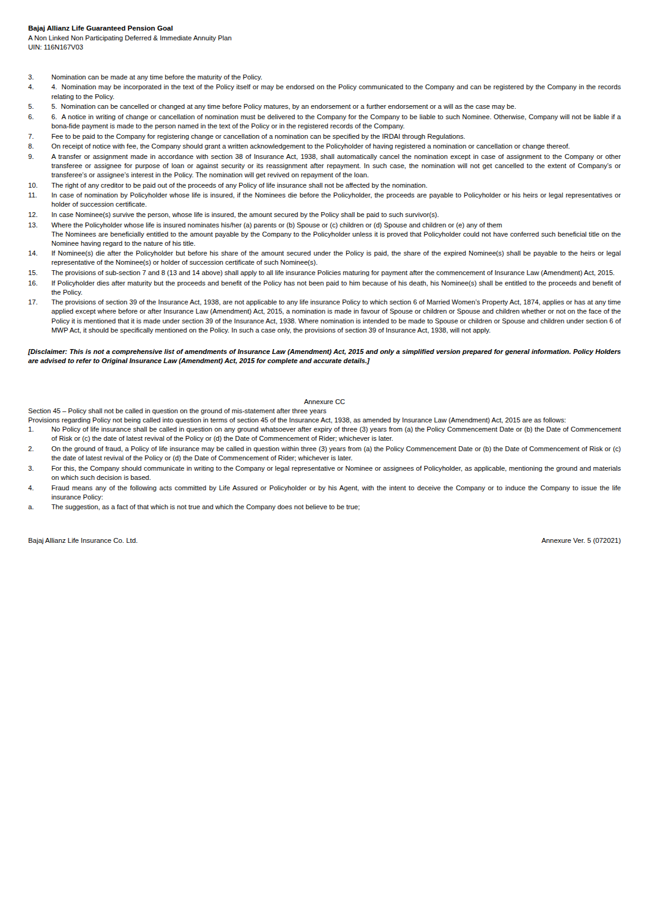Bajaj Allianz Life Guaranteed Pension Goal
A Non Linked Non Participating Deferred & Immediate Annuity Plan
UIN: 116N167V03
3. Nomination can be made at any time before the maturity of the Policy.
4. 4. Nomination may be incorporated in the text of the Policy itself or may be endorsed on the Policy communicated to the Company and can be registered by the Company in the records relating to the Policy.
5. 5. Nomination can be cancelled or changed at any time before Policy matures, by an endorsement or a further endorsement or a will as the case may be.
6. 6. A notice in writing of change or cancellation of nomination must be delivered to the Company for the Company to be liable to such Nominee. Otherwise, Company will not be liable if a bona-fide payment is made to the person named in the text of the Policy or in the registered records of the Company.
7. Fee to be paid to the Company for registering change or cancellation of a nomination can be specified by the IRDAI through Regulations.
8. On receipt of notice with fee, the Company should grant a written acknowledgement to the Policyholder of having registered a nomination or cancellation or change thereof.
9. A transfer or assignment made in accordance with section 38 of Insurance Act, 1938, shall automatically cancel the nomination except in case of assignment to the Company or other transferee or assignee for purpose of loan or against security or its reassignment after repayment. In such case, the nomination will not get cancelled to the extent of Company’s or transferee’s or assignee’s interest in the Policy. The nomination will get revived on repayment of the loan.
10. The right of any creditor to be paid out of the proceeds of any Policy of life insurance shall not be affected by the nomination.
11. In case of nomination by Policyholder whose life is insured, if the Nominees die before the Policyholder, the proceeds are payable to Policyholder or his heirs or legal representatives or holder of succession certificate.
12. In case Nominee(s) survive the person, whose life is insured, the amount secured by the Policy shall be paid to such survivor(s).
13. Where the Policyholder whose life is insured nominates his/her (a) parents or (b) Spouse or (c) children or (d) Spouse and children or (e) any of them The Nominees are beneficially entitled to the amount payable by the Company to the Policyholder unless it is proved that Policyholder could not have conferred such beneficial title on the Nominee having regard to the nature of his title.
14. If Nominee(s) die after the Policyholder but before his share of the amount secured under the Policy is paid, the share of the expired Nominee(s) shall be payable to the heirs or legal representative of the Nominee(s) or holder of succession certificate of such Nominee(s).
15. The provisions of sub-section 7 and 8 (13 and 14 above) shall apply to all life insurance Policies maturing for payment after the commencement of Insurance Law (Amendment) Act, 2015.
16. If Policyholder dies after maturity but the proceeds and benefit of the Policy has not been paid to him because of his death, his Nominee(s) shall be entitled to the proceeds and benefit of the Policy.
17. The provisions of section 39 of the Insurance Act, 1938, are not applicable to any life insurance Policy to which section 6 of Married Women’s Property Act, 1874, applies or has at any time applied except where before or after Insurance Law (Amendment) Act, 2015, a nomination is made in favour of Spouse or children or Spouse and children whether or not on the face of the Policy it is mentioned that it is made under section 39 of the Insurance Act, 1938. Where nomination is intended to be made to Spouse or children or Spouse and children under section 6 of MWP Act, it should be specifically mentioned on the Policy. In such a case only, the provisions of section 39 of Insurance Act, 1938, will not apply.
[Disclaimer: This is not a comprehensive list of amendments of Insurance Law (Amendment) Act, 2015 and only a simplified version prepared for general information. Policy Holders are advised to refer to Original Insurance Law (Amendment) Act, 2015 for complete and accurate details.]
Annexure CC
Section 45 – Policy shall not be called in question on the ground of mis-statement after three years
Provisions regarding Policy not being called into question in terms of section 45 of the Insurance Act, 1938, as amended by Insurance Law (Amendment) Act, 2015 are as follows:
1. No Policy of life insurance shall be called in question on any ground whatsoever after expiry of three (3) years from (a) the Policy Commencement Date or (b) the Date of Commencement of Risk or (c) the date of latest revival of the Policy or (d) the Date of Commencement of Rider; whichever is later.
2. On the ground of fraud, a Policy of life insurance may be called in question within three (3) years from (a) the Policy Commencement Date or (b) the Date of Commencement of Risk or (c) the date of latest revival of the Policy or (d) the Date of Commencement of Rider; whichever is later.
3. For this, the Company should communicate in writing to the Company or legal representative or Nominee or assignees of Policyholder, as applicable, mentioning the ground and materials on which such decision is based.
4. Fraud means any of the following acts committed by Life Assured or Policyholder or by his Agent, with the intent to deceive the Company or to induce the Company to issue the life insurance Policy:
a. The suggestion, as a fact of that which is not true and which the Company does not believe to be true;
Bajaj Allianz Life Insurance Co. Ltd.
Annexure Ver. 5 (072021)